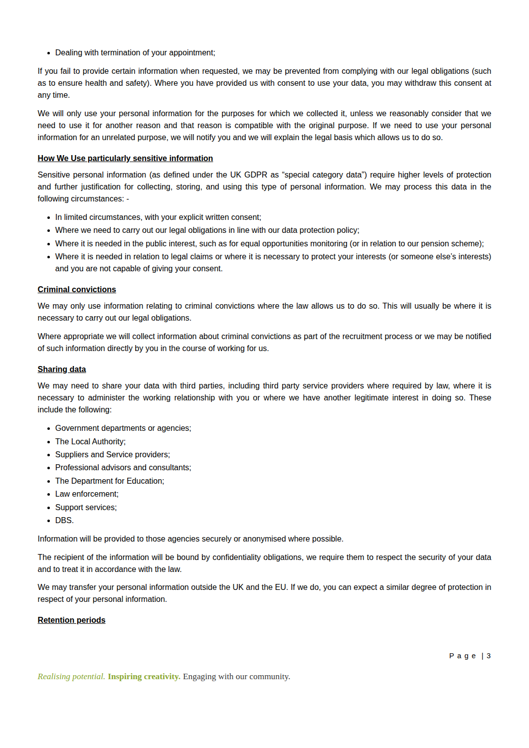Dealing with termination of your appointment;
If you fail to provide certain information when requested, we may be prevented from complying with our legal obligations (such as to ensure health and safety). Where you have provided us with consent to use your data, you may withdraw this consent at any time.
We will only use your personal information for the purposes for which we collected it, unless we reasonably consider that we need to use it for another reason and that reason is compatible with the original purpose. If we need to use your personal information for an unrelated purpose, we will notify you and we will explain the legal basis which allows us to do so.
How We Use particularly sensitive information
Sensitive personal information (as defined under the UK GDPR as “special category data”) require higher levels of protection and further justification for collecting, storing, and using this type of personal information. We may process this data in the following circumstances: -
In limited circumstances, with your explicit written consent;
Where we need to carry out our legal obligations in line with our data protection policy;
Where it is needed in the public interest, such as for equal opportunities monitoring (or in relation to our pension scheme);
Where it is needed in relation to legal claims or where it is necessary to protect your interests (or someone else’s interests) and you are not capable of giving your consent.
Criminal convictions
We may only use information relating to criminal convictions where the law allows us to do so. This will usually be where it is necessary to carry out our legal obligations.
Where appropriate we will collect information about criminal convictions as part of the recruitment process or we may be notified of such information directly by you in the course of working for us.
Sharing data
We may need to share your data with third parties, including third party service providers where required by law, where it is necessary to administer the working relationship with you or where we have another legitimate interest in doing so. These include the following:
Government departments or agencies;
The Local Authority;
Suppliers and Service providers;
Professional advisors and consultants;
The Department for Education;
Law enforcement;
Support services;
DBS.
Information will be provided to those agencies securely or anonymised where possible.
The recipient of the information will be bound by confidentiality obligations, we require them to respect the security of your data and to treat it in accordance with the law.
We may transfer your personal information outside the UK and the EU. If we do, you can expect a similar degree of protection in respect of your personal information.
Retention periods
P a g e | 3
Realising potential. Inspiring creativity. Engaging with our community.